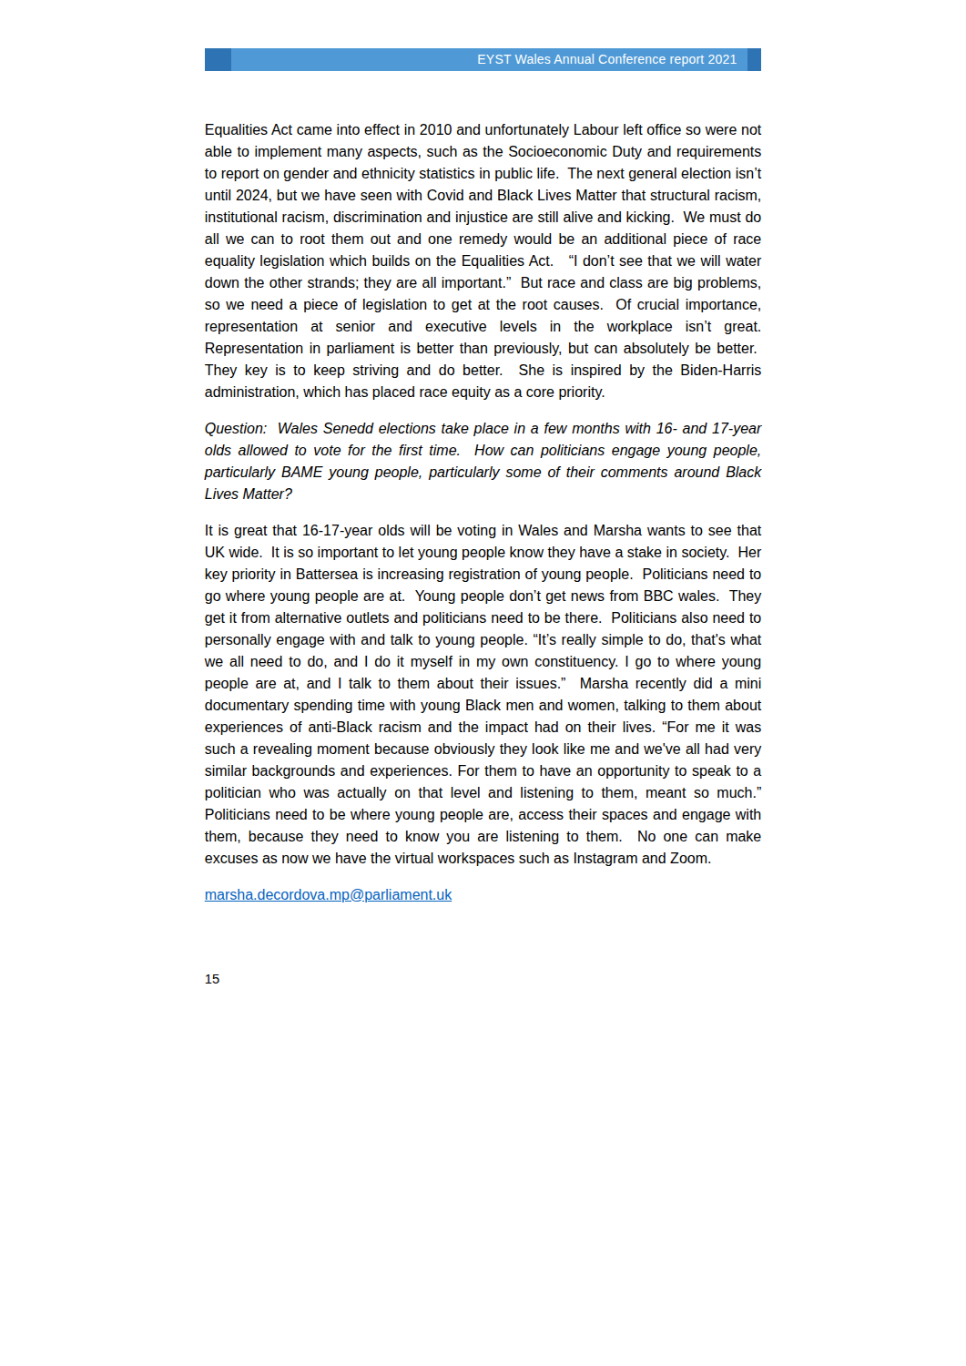EYST Wales Annual Conference report 2021
Equalities Act came into effect in 2010 and unfortunately Labour left office so were not able to implement many aspects, such as the Socioeconomic Duty and requirements to report on gender and ethnicity statistics in public life. The next general election isn’t until 2024, but we have seen with Covid and Black Lives Matter that structural racism, institutional racism, discrimination and injustice are still alive and kicking. We must do all we can to root them out and one remedy would be an additional piece of race equality legislation which builds on the Equalities Act. “I don’t see that we will water down the other strands; they are all important.” But race and class are big problems, so we need a piece of legislation to get at the root causes. Of crucial importance, representation at senior and executive levels in the workplace isn’t great. Representation in parliament is better than previously, but can absolutely be better. They key is to keep striving and do better. She is inspired by the Biden-Harris administration, which has placed race equity as a core priority.
Question: Wales Senedd elections take place in a few months with 16- and 17-year olds allowed to vote for the first time. How can politicians engage young people, particularly BAME young people, particularly some of their comments around Black Lives Matter?
It is great that 16-17-year olds will be voting in Wales and Marsha wants to see that UK wide. It is so important to let young people know they have a stake in society. Her key priority in Battersea is increasing registration of young people. Politicians need to go where young people are at. Young people don’t get news from BBC wales. They get it from alternative outlets and politicians need to be there. Politicians also need to personally engage with and talk to young people. “It’s really simple to do, that's what we all need to do, and I do it myself in my own constituency. I go to where young people are at, and I talk to them about their issues.” Marsha recently did a mini documentary spending time with young Black men and women, talking to them about experiences of anti-Black racism and the impact had on their lives. “For me it was such a revealing moment because obviously they look like me and we've all had very similar backgrounds and experiences. For them to have an opportunity to speak to a politician who was actually on that level and listening to them, meant so much.” Politicians need to be where young people are, access their spaces and engage with them, because they need to know you are listening to them. No one can make excuses as now we have the virtual workspaces such as Instagram and Zoom.
marsha.decordova.mp@parliament.uk
15